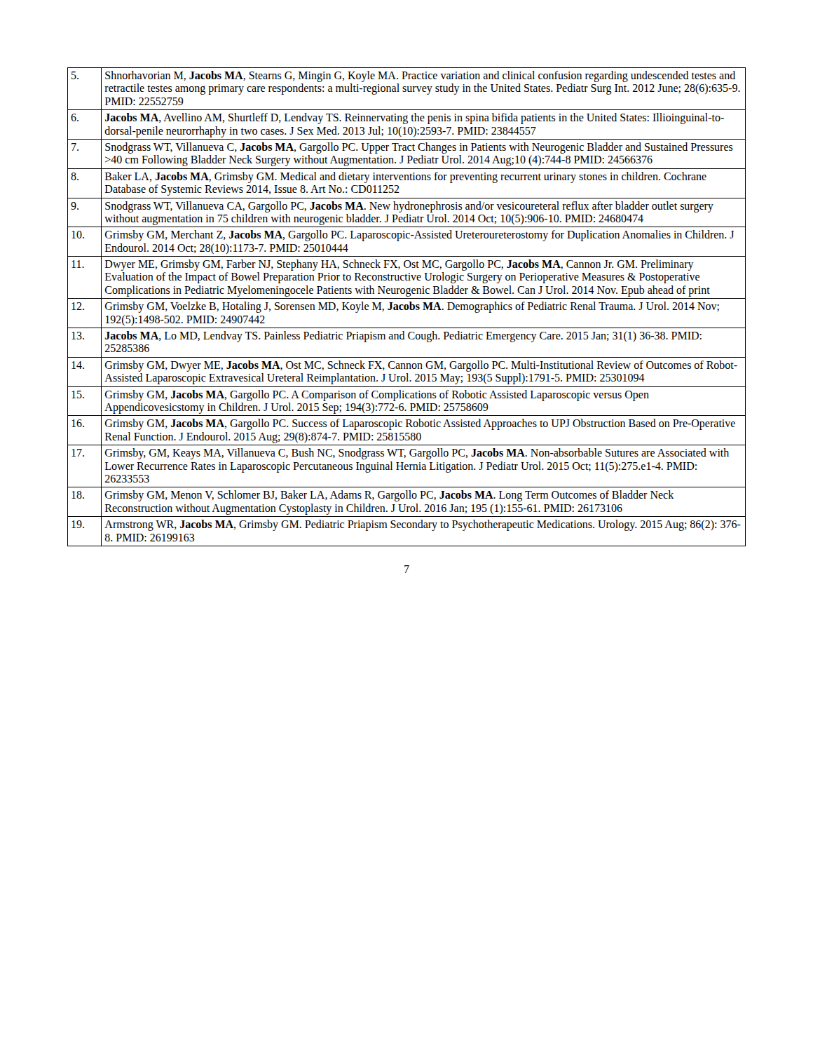| 5. | Shnorhavorian M, Jacobs MA , Stearns G, Mingin G, Koyle MA. Practice variation and clinical confusion regarding undescended testes and retractile testes among primary care respondents: a multi-regional survey study in the United States. Pediatr Surg Int. 2012 June; 28(6):635-9. PMID: 22552759 |
| 6. | Jacobs MA , Avellino AM, Shurtleff D, Lendvay TS. Reinnervating the penis in spina bifida patients in the United States: Illioinguinal-to-dorsal-penile neurorrhaphy in two cases. J Sex Med. 2013 Jul; 10(10):2593-7. PMID: 23844557 |
| 7. | Snodgrass WT, Villanueva C, Jacobs MA , Gargollo PC. Upper Tract Changes in Patients with Neurogenic Bladder and Sustained Pressures >40 cm Following Bladder Neck Surgery without Augmentation. J Pediatr Urol. 2014 Aug;10 (4):744-8 PMID: 24566376 |
| 8. | Baker LA, Jacobs MA , Grimsby GM. Medical and dietary interventions for preventing recurrent urinary stones in children. Cochrane Database of Systemic Reviews 2014, Issue 8. Art No.: CD011252 |
| 9. | Snodgrass WT, Villanueva CA, Gargollo PC, Jacobs MA . New hydronephrosis and/or vesicoureteral reflux after bladder outlet surgery without augmentation in 75 children with neurogenic bladder. J Pediatr Urol. 2014 Oct; 10(5):906-10. PMID: 24680474 |
| 10. | Grimsby GM, Merchant Z, Jacobs MA , Gargollo PC. Laparoscopic-Assisted Ureteroureterostomy for Duplication Anomalies in Children. J Endourol. 2014 Oct; 28(10):1173-7. PMID: 25010444 |
| 11. | Dwyer ME, Grimsby GM, Farber NJ, Stephany HA, Schneck FX, Ost MC, Gargollo PC, Jacobs MA , Cannon Jr. GM. Preliminary Evaluation of the Impact of Bowel Preparation Prior to Reconstructive Urologic Surgery on Perioperative Measures & Postoperative Complications in Pediatric Myelomeningocele Patients with Neurogenic Bladder & Bowel. Can J Urol. 2014 Nov. Epub ahead of print |
| 12. | Grimsby GM, Voelzke B, Hotaling J, Sorensen MD, Koyle M, Jacobs MA . Demographics of Pediatric Renal Trauma. J Urol. 2014 Nov; 192(5):1498-502. PMID: 24907442 |
| 13. | Jacobs MA , Lo MD, Lendvay TS. Painless Pediatric Priapism and Cough. Pediatric Emergency Care. 2015 Jan; 31(1) 36-38. PMID: 25285386 |
| 14. | Grimsby GM, Dwyer ME, Jacobs MA , Ost MC, Schneck FX, Cannon GM, Gargollo PC. Multi-Institutional Review of Outcomes of Robot-Assisted Laparoscopic Extravesical Ureteral Reimplantation. J Urol. 2015 May; 193(5 Suppl):1791-5. PMID: 25301094 |
| 15. | Grimsby GM, Jacobs MA , Gargollo PC. A Comparison of Complications of Robotic Assisted Laparoscopic versus Open Appendicovesicstomy in Children. J Urol. 2015 Sep; 194(3):772-6. PMID: 25758609 |
| 16. | Grimsby GM, Jacobs MA , Gargollo PC. Success of Laparoscopic Robotic Assisted Approaches to UPJ Obstruction Based on Pre-Operative Renal Function. J Endourol. 2015 Aug; 29(8):874-7. PMID: 25815580 |
| 17. | Grimsby, GM, Keays MA, Villanueva C, Bush NC, Snodgrass WT, Gargollo PC, Jacobs MA . Non-absorbable Sutures are Associated with Lower Recurrence Rates in Laparoscopic Percutaneous Inguinal Hernia Litigation. J Pediatr Urol. 2015 Oct; 11(5):275.e1-4. PMID: 26233553 |
| 18. | Grimsby GM, Menon V, Schlomer BJ, Baker LA, Adams R, Gargollo PC, Jacobs MA . Long Term Outcomes of Bladder Neck Reconstruction without Augmentation Cystoplasty in Children. J Urol. 2016 Jan; 195 (1):155-61. PMID: 26173106 |
| 19. | Armstrong WR, Jacobs MA , Grimsby GM. Pediatric Priapism Secondary to Psychotherapeutic Medications. Urology. 2015 Aug; 86(2): 376-8. PMID: 26199163 |
7